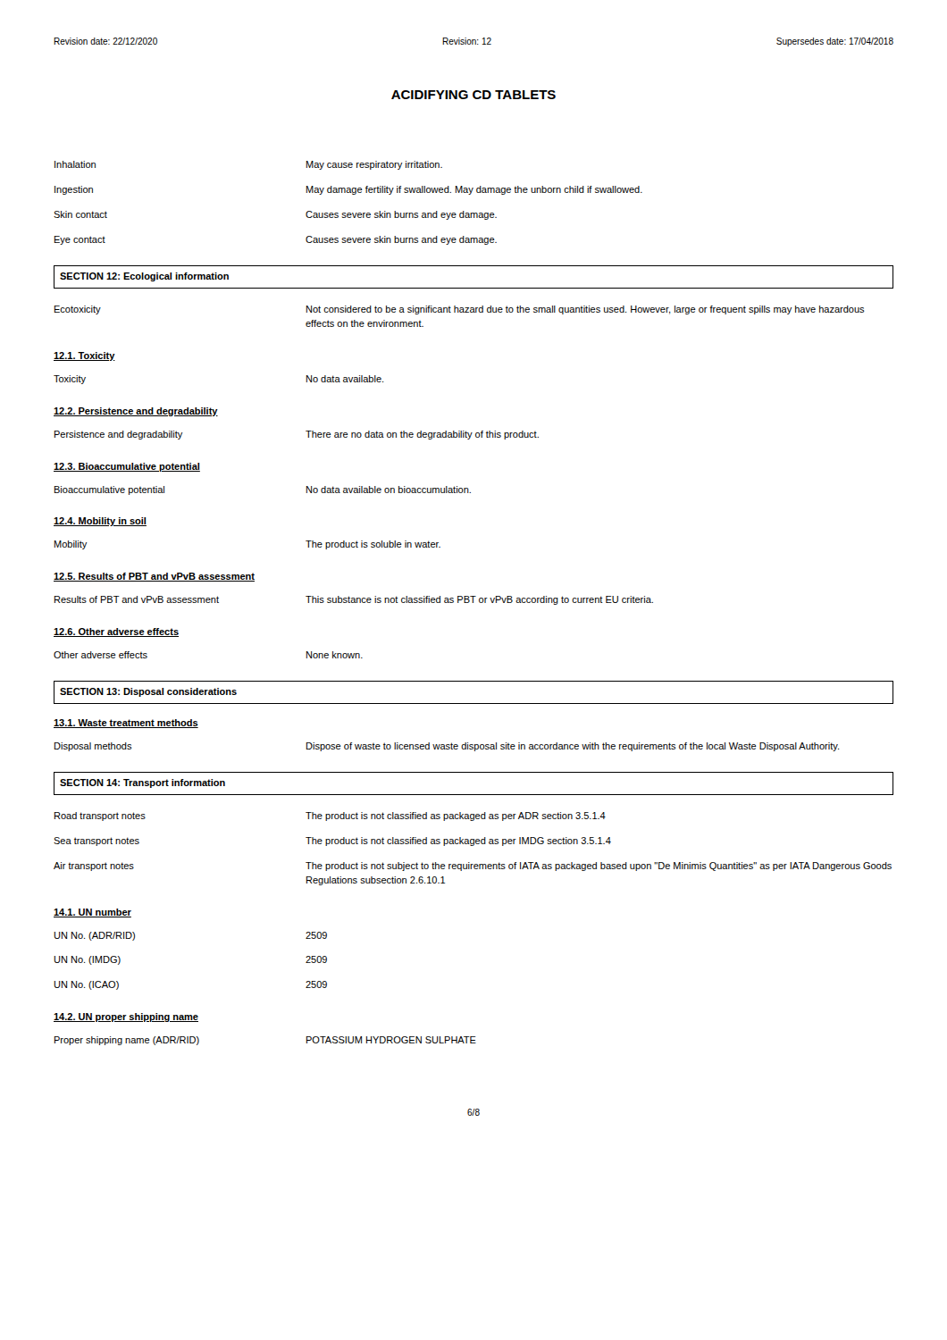Revision date: 22/12/2020 Revision: 12 Supersedes date: 17/04/2018
ACIDIFYING CD TABLETS
| Inhalation | May cause respiratory irritation. |
| Ingestion | May damage fertility if swallowed. May damage the unborn child if swallowed. |
| Skin contact | Causes severe skin burns and eye damage. |
| Eye contact | Causes severe skin burns and eye damage. |
SECTION 12: Ecological information
| Ecotoxicity | Not considered to be a significant hazard due to the small quantities used. However, large or frequent spills may have hazardous effects on the environment. |
12.1. Toxicity
| Toxicity | No data available. |
12.2. Persistence and degradability
| Persistence and degradability | There are no data on the degradability of this product. |
12.3. Bioaccumulative potential
| Bioaccumulative potential | No data available on bioaccumulation. |
12.4. Mobility in soil
| Mobility | The product is soluble in water. |
12.5. Results of PBT and vPvB assessment
| Results of PBT and vPvB assessment | This substance is not classified as PBT or vPvB according to current EU criteria. |
12.6. Other adverse effects
| Other adverse effects | None known. |
SECTION 13: Disposal considerations
13.1. Waste treatment methods
| Disposal methods | Dispose of waste to licensed waste disposal site in accordance with the requirements of the local Waste Disposal Authority. |
SECTION 14: Transport information
| Road transport notes | The product is not classified as packaged as per ADR section 3.5.1.4 |
| Sea transport notes | The product is not classified as packaged as per IMDG section 3.5.1.4 |
| Air transport notes | The product is not subject to the requirements of IATA as packaged based upon "De Minimis Quantities" as per IATA Dangerous Goods Regulations subsection 2.6.10.1 |
14.1. UN number
| UN No. (ADR/RID) | 2509 |
| UN No. (IMDG) | 2509 |
| UN No. (ICAO) | 2509 |
14.2. UN proper shipping name
| Proper shipping name (ADR/RID) | POTASSIUM HYDROGEN SULPHATE |
6/8